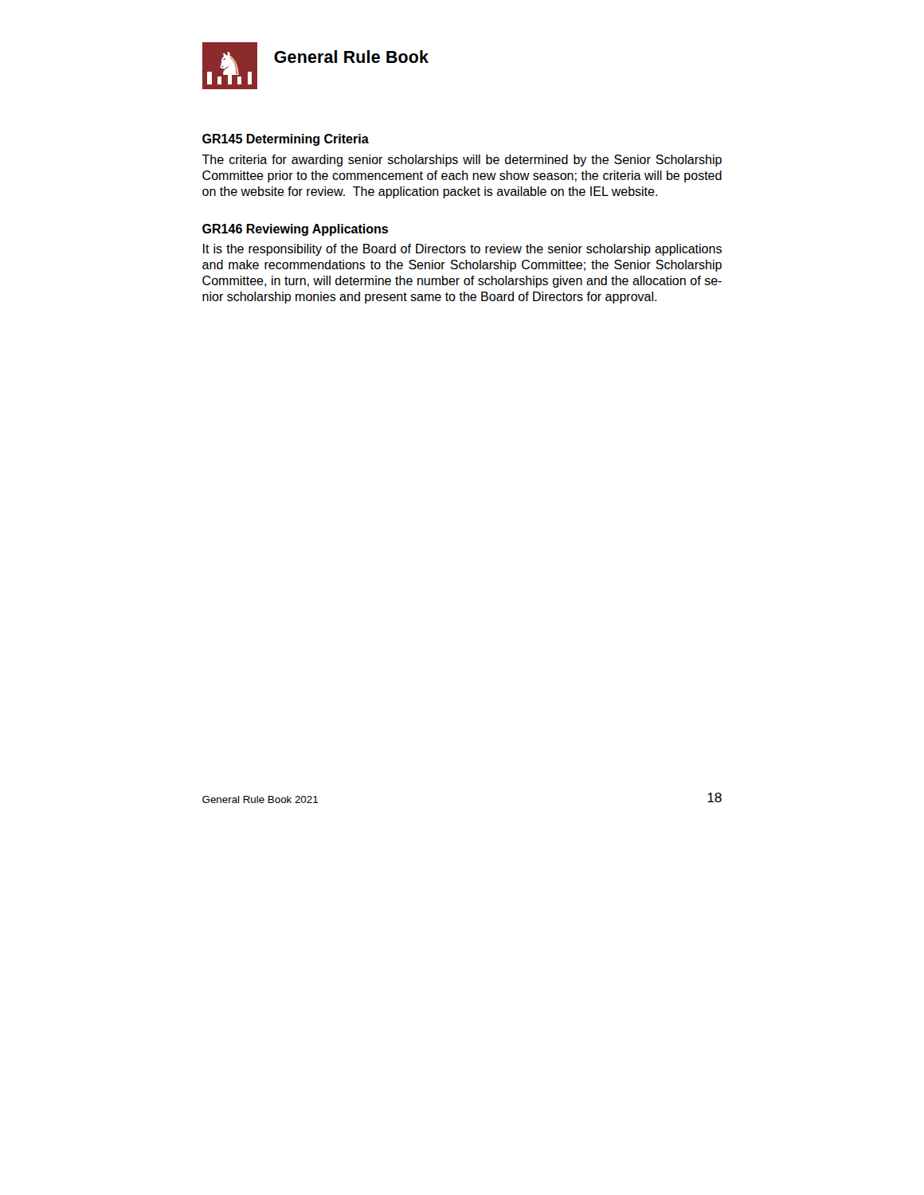♞
General Rule Book
GR145 Determining Criteria
The criteria for awarding senior scholarships will be determined by the Senior Scholarship Committee prior to the commencement of each new show season; the criteria will be posted on the website for review. The application packet is available on the IEL website.
GR146 Reviewing Applications
It is the responsibility of the Board of Directors to review the senior scholarship applications and make recommendations to the Senior Scholarship Committee; the Senior Scholarship Committee, in turn, will determine the number of scholarships given and the allocation of senior scholarship monies and present same to the Board of Directors for approval.
General Rule Book 2021
18